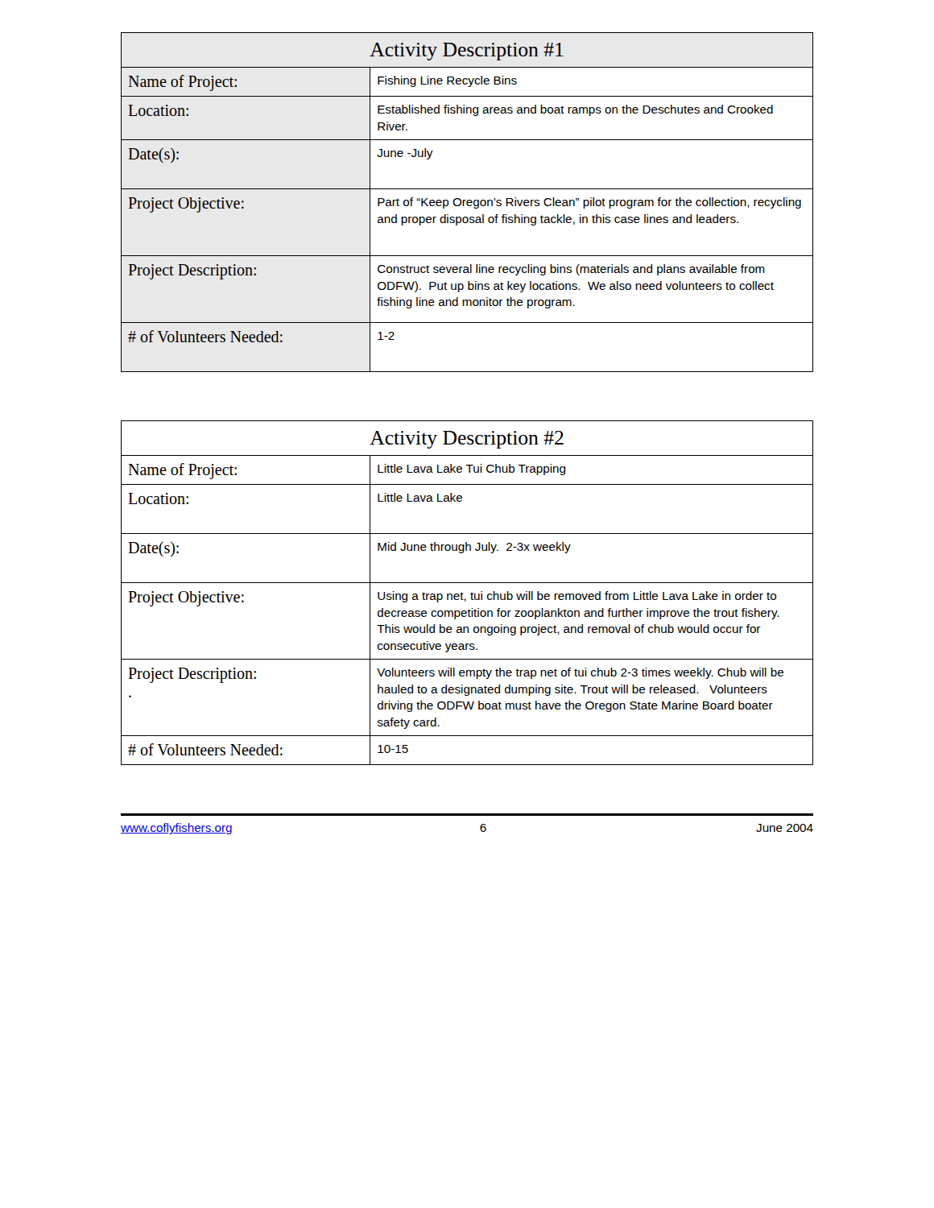| Activity Description #1 |
| --- |
| Name of Project: | Fishing Line Recycle Bins |
| Location: | Established fishing areas and boat ramps on the Deschutes and Crooked River. |
| Date(s): | June -July |
| Project Objective: | Part of “Keep Oregon’s Rivers Clean” pilot program for the collection, recycling and proper disposal of fishing tackle, in this case lines and leaders. |
| Project Description: | Construct several line recycling bins (materials and plans available from ODFW). Put up bins at key locations. We also need volunteers to collect fishing line and monitor the program. |
| # of Volunteers Needed: | 1-2 |
| Activity Description #2 |
| --- |
| Name of Project: | Little Lava Lake Tui Chub Trapping |
| Location: | Little Lava Lake |
| Date(s): | Mid June through July. 2-3x weekly |
| Project Objective: | Using a trap net, tui chub will be removed from Little Lava Lake in order to decrease competition for zooplankton and further improve the trout fishery. This would be an ongoing project, and removal of chub would occur for consecutive years. |
| Project Description: . | Volunteers will empty the trap net of tui chub 2-3 times weekly. Chub will be hauled to a designated dumping site. Trout will be released. Volunteers driving the ODFW boat must have the Oregon State Marine Board boater safety card. |
| # of Volunteers Needed: | 10-15 |
www.coflyfishers.org
6
June 2004